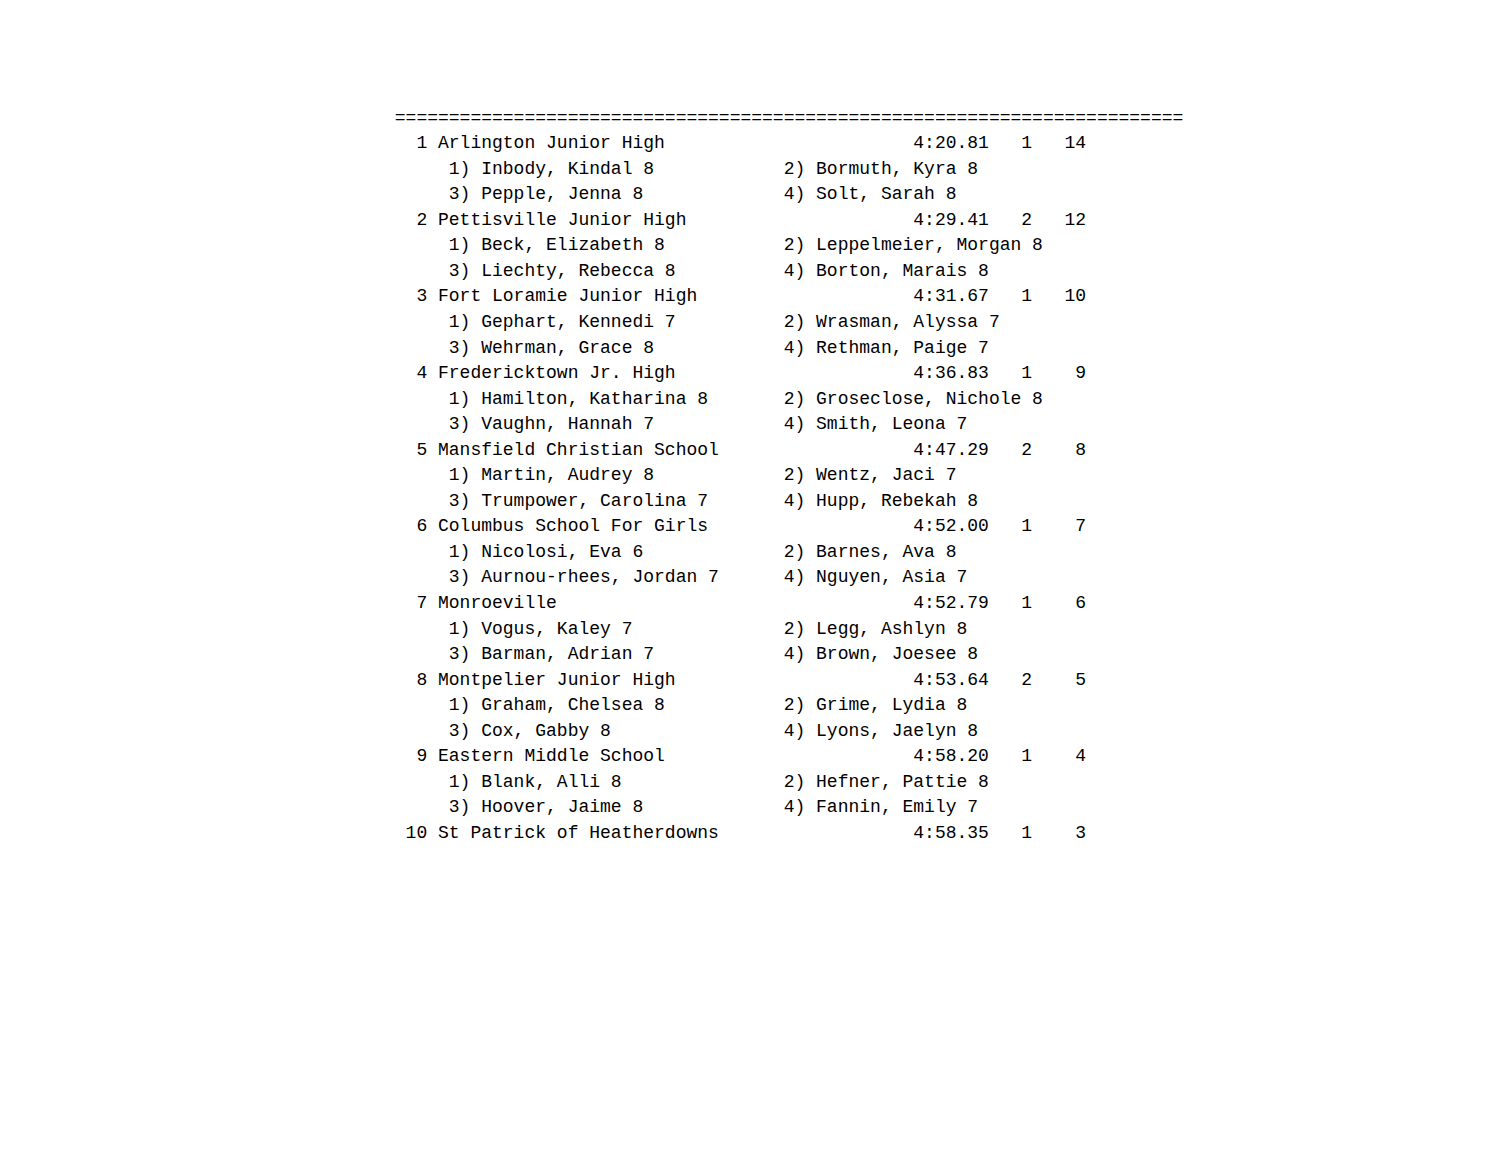=========================================================================
  1 Arlington Junior High                       4:20.81   1   14
     1) Inbody, Kindal 8            2) Bormuth, Kyra 8
     3) Pepple, Jenna 8             4) Solt, Sarah 8
  2 Pettisville Junior High                     4:29.41   2   12
     1) Beck, Elizabeth 8           2) Leppelmeier, Morgan 8
     3) Liechty, Rebecca 8          4) Borton, Marais 8
  3 Fort Loramie Junior High                    4:31.67   1   10
     1) Gephart, Kennedi 7          2) Wrasman, Alyssa 7
     3) Wehrman, Grace 8            4) Rethman, Paige 7
  4 Fredericktown Jr. High                      4:36.83   1    9
     1) Hamilton, Katharina 8       2) Groseclose, Nichole 8
     3) Vaughn, Hannah 7            4) Smith, Leona 7
  5 Mansfield Christian School                  4:47.29   2    8
     1) Martin, Audrey 8            2) Wentz, Jaci 7
     3) Trumpower, Carolina 7       4) Hupp, Rebekah 8
  6 Columbus School For Girls                   4:52.00   1    7
     1) Nicolosi, Eva 6             2) Barnes, Ava 8
     3) Aurnou-rhees, Jordan 7      4) Nguyen, Asia 7
  7 Monroeville                                 4:52.79   1    6
     1) Vogus, Kaley 7              2) Legg, Ashlyn 8
     3) Barman, Adrian 7            4) Brown, Joesee 8
  8 Montpelier Junior High                      4:53.64   2    5
     1) Graham, Chelsea 8           2) Grime, Lydia 8
     3) Cox, Gabby 8                4) Lyons, Jaelyn 8
  9 Eastern Middle School                       4:58.20   1    4
     1) Blank, Alli 8               2) Hefner, Pattie 8
     3) Hoover, Jaime 8             4) Fannin, Emily 7
 10 St Patrick of Heatherdowns                  4:58.35   1    3